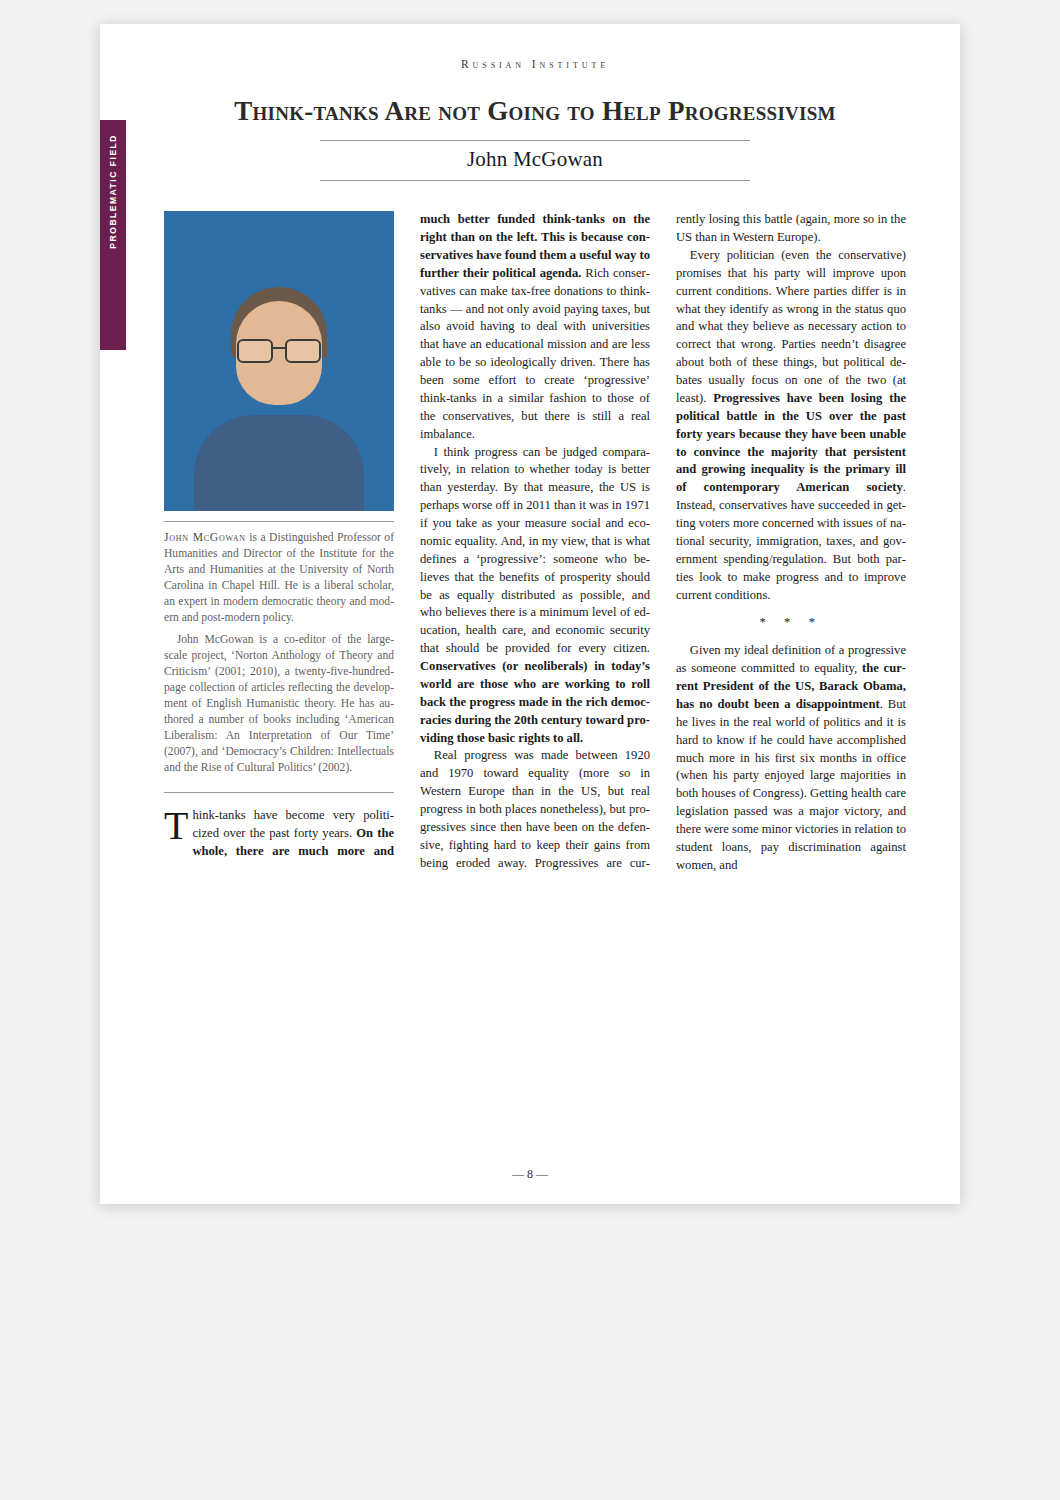Problematic field
Russian Institute
Think-tanks Are not Going to Help Progressivism
John McGowan
John McGowan is a Distinguished Professor of Humanities and Director of the Institute for the Arts and Humanities at the University of North Carolina in Chapel Hill. He is a liberal scholar, an expert in modern democratic theory and modern and post-modern policy.
John McGowan is a co-editor of the large-scale project, ‘Norton Anthology of Theory and Criticism’ (2001; 2010), a twenty-five-hundred-page collection of articles reflecting the development of English Humanistic theory. He has authored a number of books including ‘American Liberalism: An Interpretation of Our Time’ (2007), and ‘Democracy’s Children: Intellectuals and the Rise of Cultural Politics’ (2002).
Think-tanks have become very politicized over the past forty years. On the whole, there are much more and much better funded think-tanks on the right than on the left. This is because conservatives have found them a useful way to further their political agenda. Rich conservatives can make tax-free donations to think-tanks — and not only avoid paying taxes, but also avoid having to deal with universities that have an educational mission and are less able to be so ideologically driven. There has been some effort to create ‘progressive’ think-tanks in a similar fashion to those of the conservatives, but there is still a real imbalance.
I think progress can be judged comparatively, in relation to whether today is better than yesterday. By that measure, the US is perhaps worse off in 2011 than it was in 1971 if you take as your measure social and economic equality. And, in my view, that is what defines a ‘progressive’: someone who believes that the benefits of prosperity should be as equally distributed as possible, and who believes there is a minimum level of education, health care, and economic security that should be provided for every citizen. Conservatives (or neoliberals) in today’s world are those who are working to roll back the progress made in the rich democracies during the 20th century toward providing those basic rights to all.
Real progress was made between 1920 and 1970 toward equality (more so in Western Europe than in the US, but real progress in both places nonetheless), but progressives since then have been on the defensive, fighting hard to keep their gains from being eroded away. Progressives are currently losing this battle (again, more so in the US than in Western Europe).
Every politician (even the conservative) promises that his party will improve upon current conditions. Where parties differ is in what they identify as wrong in the status quo and what they believe as necessary action to correct that wrong. Parties needn’t disagree about both of these things, but political debates usually focus on one of the two (at least). Progressives have been losing the political battle in the US over the past forty years because they have been unable to convince the majority that persistent and growing inequality is the primary ill of contemporary American society. Instead, conservatives have succeeded in getting voters more concerned with issues of national security, immigration, taxes, and government spending/regulation. But both parties look to make progress and to improve current conditions.
* * *
Given my ideal definition of a progressive as someone committed to equality, the current President of the US, Barack Obama, has no doubt been a disappointment. But he lives in the real world of politics and it is hard to know if he could have accomplished much more in his first six months in office (when his party enjoyed large majorities in both houses of Congress). Getting health care legislation passed was a major victory, and there were some minor victories in relation to student loans, pay discrimination against women, and
— 8 —